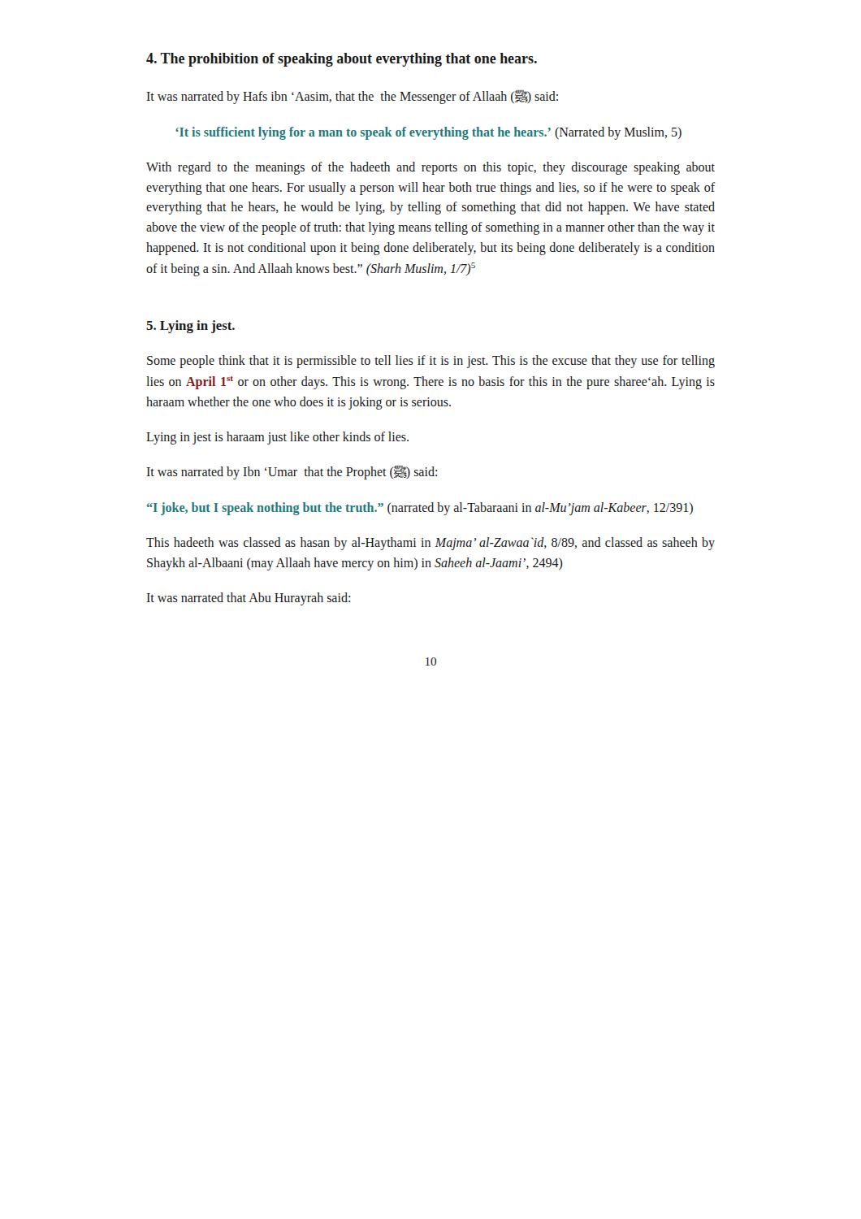4. The prohibition of speaking about everything that one hears.
It was narrated by Hafs ibn ‘Aasim, that the the Messenger of Allaah (ﷺ) said:
‘It is sufficient lying for a man to speak of everything that he hears.’ (Narrated by Muslim, 5)
With regard to the meanings of the hadeeth and reports on this topic, they discourage speaking about everything that one hears. For usually a person will hear both true things and lies, so if he were to speak of everything that he hears, he would be lying, by telling of something that did not happen. We have stated above the view of the people of truth: that lying means telling of something in a manner other than the way it happened. It is not conditional upon it being done deliberately, but its being done deliberately is a condition of it being a sin. And Allaah knows best.” (Sharh Muslim, 1/7)5
5. Lying in jest.
Some people think that it is permissible to tell lies if it is in jest. This is the excuse that they use for telling lies on April 1st or on other days. This is wrong. There is no basis for this in the pure sharee‘ah. Lying is haraam whether the one who does it is joking or is serious.
Lying in jest is haraam just like other kinds of lies.
It was narrated by Ibn ‘Umar that the Prophet (ﷺ) said:
“I joke, but I speak nothing but the truth.” (narrated by al-Tabaraani in al-Mu’jam al-Kabeer, 12/391)
This hadeeth was classed as hasan by al-Haythami in Majma’ al-Zawaa`id, 8/89, and classed as saheeh by Shaykh al-Albaani (may Allaah have mercy on him) in Saheeh al-Jaami’, 2494)
It was narrated that Abu Hurayrah said:
10